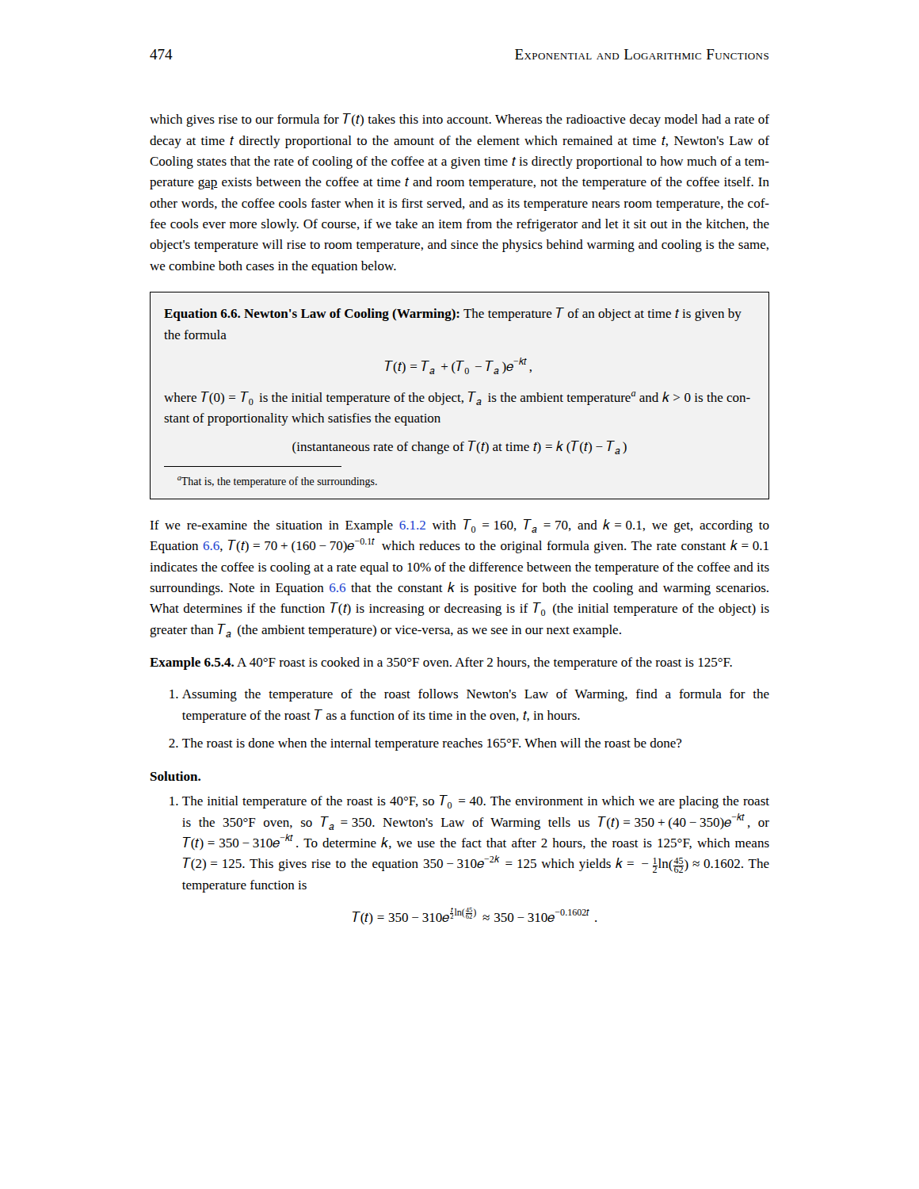474 Exponential and Logarithmic Functions
which gives rise to our formula for T(t) takes this into account. Whereas the radioactive decay model had a rate of decay at time t directly proportional to the amount of the element which remained at time t, Newton's Law of Cooling states that the rate of cooling of the coffee at a given time t is directly proportional to how much of a temperature gap exists between the coffee at time t and room temperature, not the temperature of the coffee itself. In other words, the coffee cools faster when it is first served, and as its temperature nears room temperature, the coffee cools ever more slowly. Of course, if we take an item from the refrigerator and let it sit out in the kitchen, the object's temperature will rise to room temperature, and since the physics behind warming and cooling is the same, we combine both cases in the equation below.
Equation 6.6. Newton's Law of Cooling (Warming): The temperature T of an object at time t is given by the formula
T(t) = Ta + ( T0 − Ta ) e−kt ,
where T(0)=T0 is the initial temperature of the object, Ta is the ambient temperaturea and k>0 is the constant of proportionality which satisfies the equation
( instantaneous rate of change of T(t) at time t ) = k ( T(t) − Ta )
aThat is, the temperature of the surroundings.
If we re-examine the situation in Example 6.1.2 with T0=160, Ta=70, and k=0.1, we get, according to Equation 6.6, T(t)=70+(160−70)e−0.1t which reduces to the original formula given. The rate constant k=0.1 indicates the coffee is cooling at a rate equal to 10% of the difference between the temperature of the coffee and its surroundings. Note in Equation 6.6 that the constant k is positive for both the cooling and warming scenarios. What determines if the function T(t) is increasing or decreasing is if T0 (the initial temperature of the object) is greater than Ta (the ambient temperature) or vice-versa, as we see in our next example.
Example 6.5.4. A 40°F roast is cooked in a 350°F oven. After 2 hours, the temperature of the roast is 125°F.
Assuming the temperature of the roast follows Newton's Law of Warming, find a formula for the temperature of the roast T as a function of its time in the oven, t, in hours.
The roast is done when the internal temperature reaches 165°F. When will the roast be done?
Solution.
The initial temperature of the roast is 40°F, so T0=40. The environment in which we are placing the roast is the 350°F oven, so Ta=350. Newton's Law of Warming tells us T(t)=350+(40−350)e−kt, or T(t)=350−310e−kt. To determine k, we use the fact that after 2 hours, the roast is 125°F, which means T(2)=125. This gives rise to the equation 350−310e−2k=125 which yields k=−12ln(4562)≈0.1602. The temperature function is
T(t) = 350 − 310 e t2 ln (4562) ≈ 350 − 310 e−0.1602t .